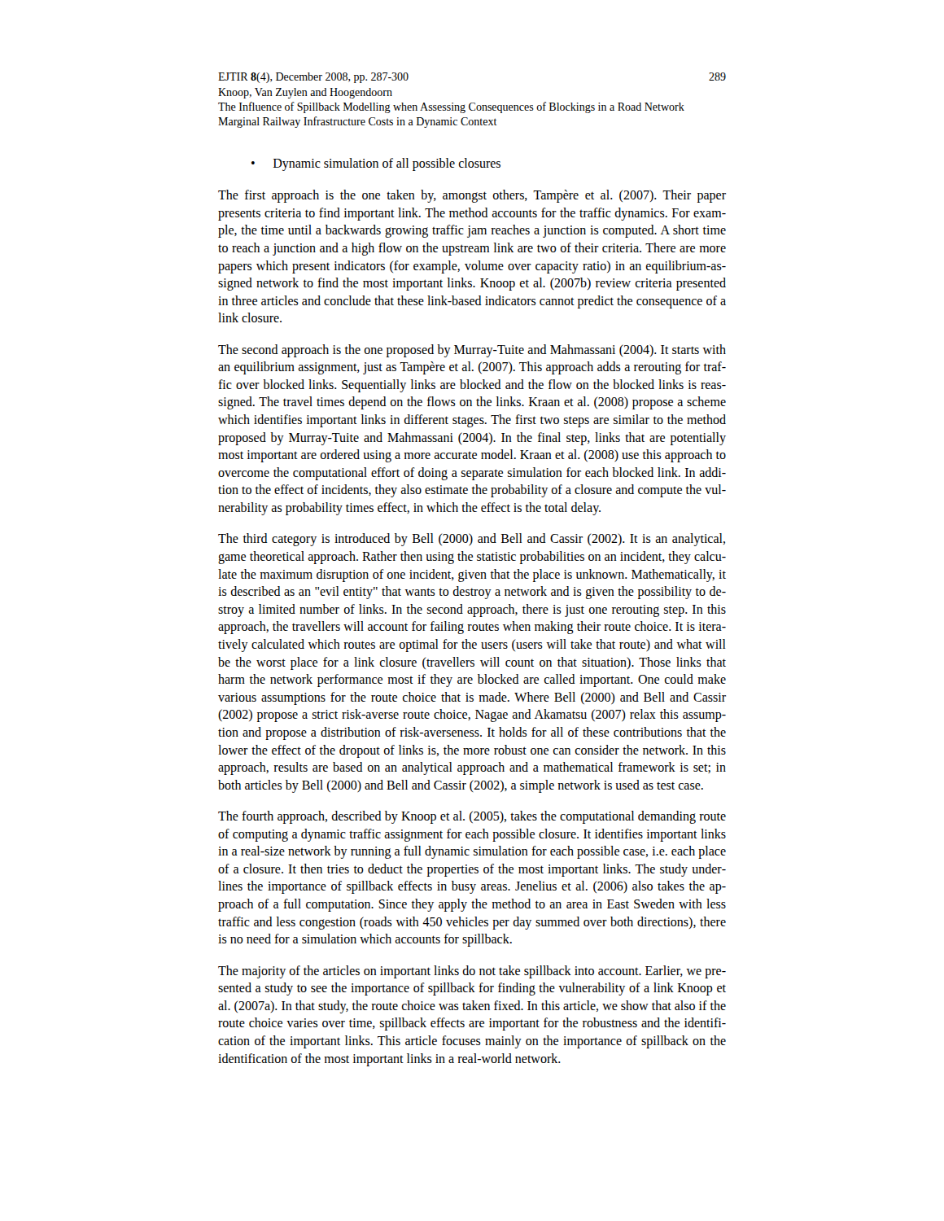EJTIR 8(4), December 2008, pp. 287-300 289
Knoop, Van Zuylen and Hoogendoorn The Influence of Spillback Modelling when Assessing Consequences of Blockings in a Road Network Marginal Railway Infrastructure Costs in a Dynamic Context
Dynamic simulation of all possible closures
The first approach is the one taken by, amongst others, Tampère et al. (2007). Their paper presents criteria to find important link. The method accounts for the traffic dynamics. For example, the time until a backwards growing traffic jam reaches a junction is computed. A short time to reach a junction and a high flow on the upstream link are two of their criteria. There are more papers which present indicators (for example, volume over capacity ratio) in an equilibrium-assigned network to find the most important links. Knoop et al. (2007b) review criteria presented in three articles and conclude that these link-based indicators cannot predict the consequence of a link closure.
The second approach is the one proposed by Murray-Tuite and Mahmassani (2004). It starts with an equilibrium assignment, just as Tampère et al. (2007). This approach adds a rerouting for traffic over blocked links. Sequentially links are blocked and the flow on the blocked links is reassigned. The travel times depend on the flows on the links. Kraan et al. (2008) propose a scheme which identifies important links in different stages. The first two steps are similar to the method proposed by Murray-Tuite and Mahmassani (2004). In the final step, links that are potentially most important are ordered using a more accurate model. Kraan et al. (2008) use this approach to overcome the computational effort of doing a separate simulation for each blocked link. In addition to the effect of incidents, they also estimate the probability of a closure and compute the vulnerability as probability times effect, in which the effect is the total delay.
The third category is introduced by Bell (2000) and Bell and Cassir (2002). It is an analytical, game theoretical approach. Rather then using the statistic probabilities on an incident, they calculate the maximum disruption of one incident, given that the place is unknown. Mathematically, it is described as an "evil entity" that wants to destroy a network and is given the possibility to destroy a limited number of links. In the second approach, there is just one rerouting step. In this approach, the travellers will account for failing routes when making their route choice. It is iteratively calculated which routes are optimal for the users (users will take that route) and what will be the worst place for a link closure (travellers will count on that situation). Those links that harm the network performance most if they are blocked are called important. One could make various assumptions for the route choice that is made. Where Bell (2000) and Bell and Cassir (2002) propose a strict risk-averse route choice, Nagae and Akamatsu (2007) relax this assumption and propose a distribution of risk-averseness. It holds for all of these contributions that the lower the effect of the dropout of links is, the more robust one can consider the network. In this approach, results are based on an analytical approach and a mathematical framework is set; in both articles by Bell (2000) and Bell and Cassir (2002), a simple network is used as test case.
The fourth approach, described by Knoop et al. (2005), takes the computational demanding route of computing a dynamic traffic assignment for each possible closure. It identifies important links in a real-size network by running a full dynamic simulation for each possible case, i.e. each place of a closure. It then tries to deduct the properties of the most important links. The study underlines the importance of spillback effects in busy areas. Jenelius et al. (2006) also takes the approach of a full computation. Since they apply the method to an area in East Sweden with less traffic and less congestion (roads with 450 vehicles per day summed over both directions), there is no need for a simulation which accounts for spillback.
The majority of the articles on important links do not take spillback into account. Earlier, we presented a study to see the importance of spillback for finding the vulnerability of a link Knoop et al. (2007a). In that study, the route choice was taken fixed. In this article, we show that also if the route choice varies over time, spillback effects are important for the robustness and the identification of the important links. This article focuses mainly on the importance of spillback on the identification of the most important links in a real-world network.